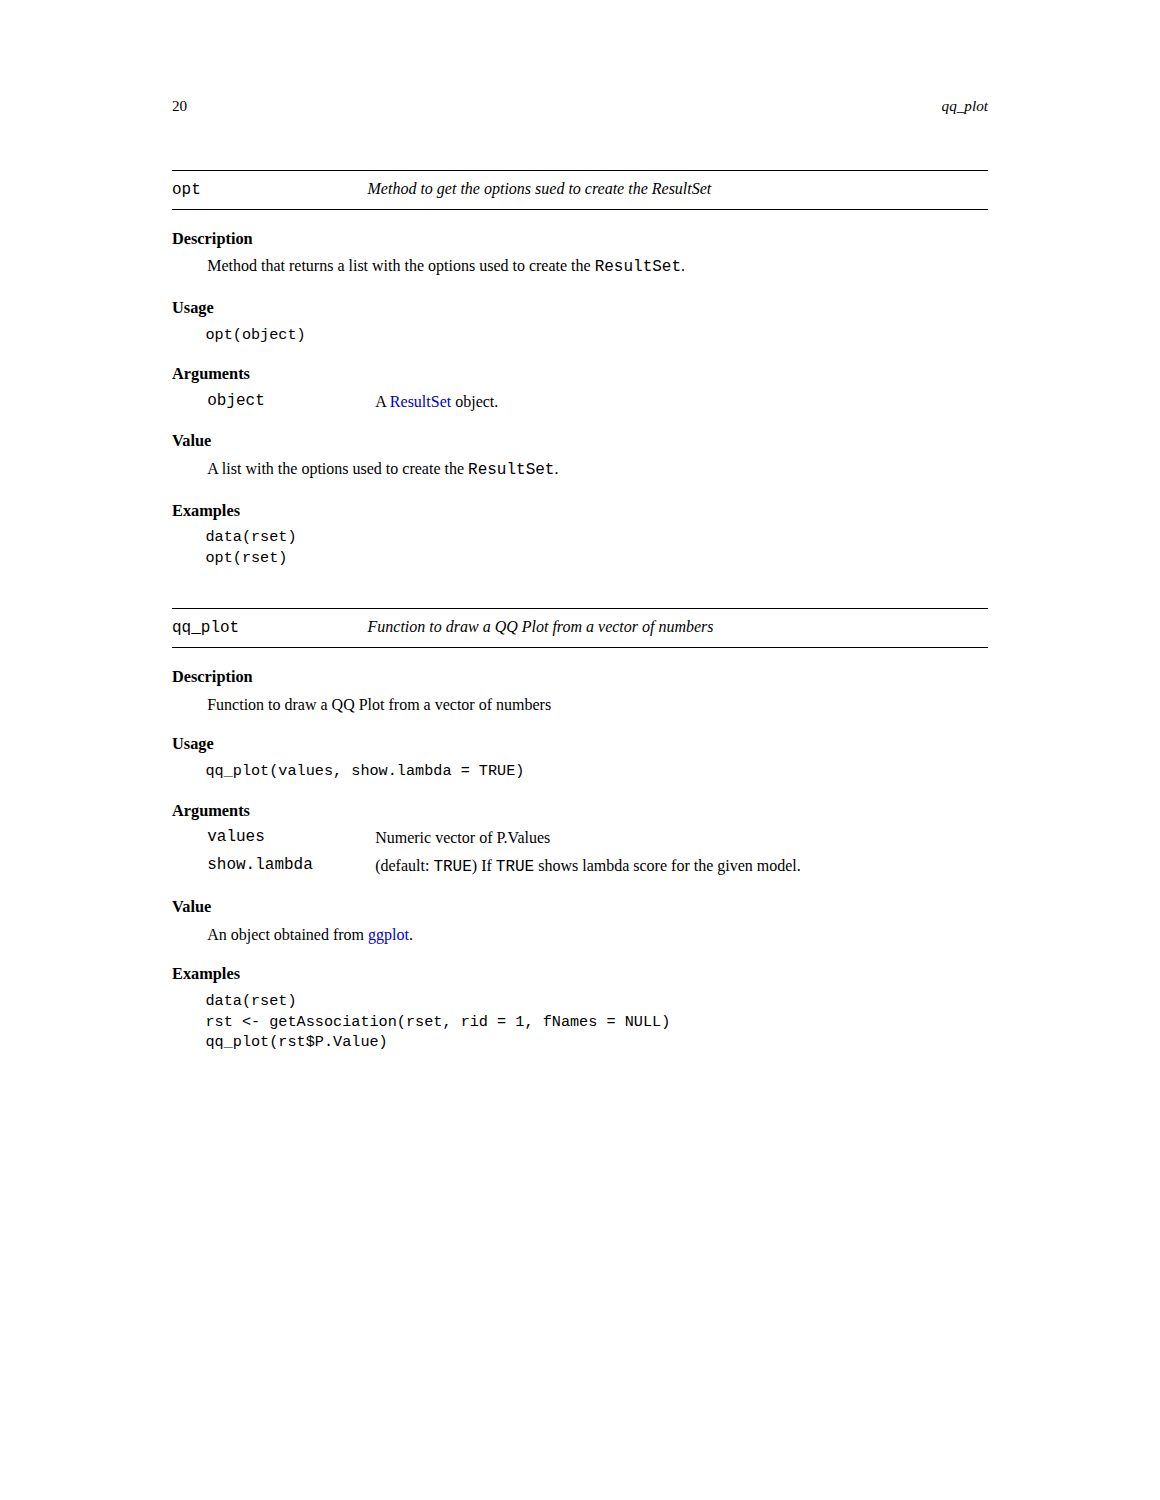20 qq_plot
opt Method to get the options sued to create the ResultSet
Description
Method that returns a list with the options used to create the ResultSet.
Usage
opt(object)
Arguments
object
A ResultSet object.
Value
A list with the options used to create the ResultSet.
Examples
data(rset)
opt(rset)
qq_plot Function to draw a QQ Plot from a vector of numbers
Description
Function to draw a QQ Plot from a vector of numbers
Usage
qq_plot(values, show.lambda = TRUE)
Arguments
values
Numeric vector of P.Values
show.lambda
(default: TRUE) If TRUE shows lambda score for the given model.
Value
An object obtained from ggplot.
Examples
data(rset)
rst <- getAssociation(rset, rid = 1, fNames = NULL)
qq_plot(rst$P.Value)